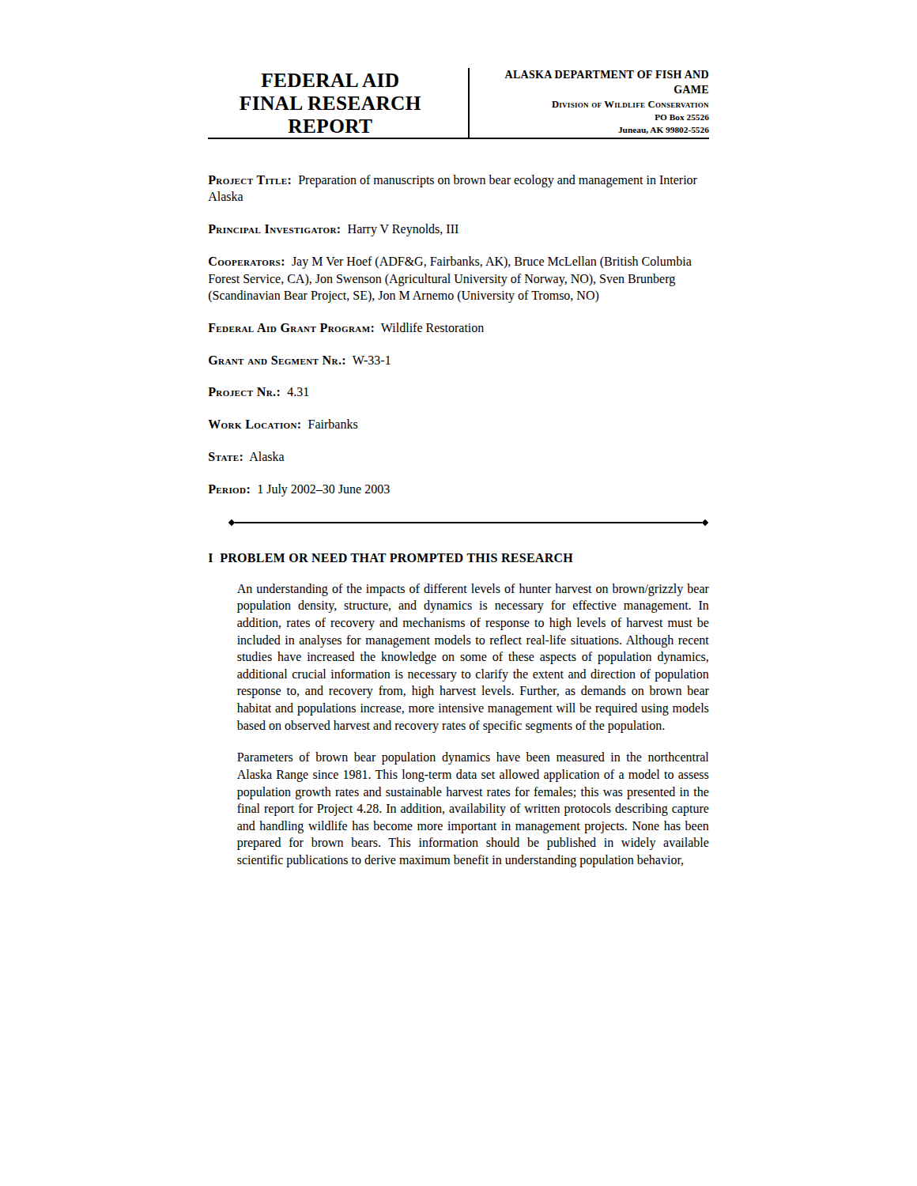FEDERAL AID
FINAL RESEARCH REPORT
ALASKA DEPARTMENT OF FISH AND GAME
Division of Wildlife Conservation
PO Box 25526
Juneau, AK 99802-5526
Project Title: Preparation of manuscripts on brown bear ecology and management in Interior Alaska
Principal Investigator: Harry V Reynolds, III
Cooperators: Jay M Ver Hoef (ADF&G, Fairbanks, AK), Bruce McLellan (British Columbia Forest Service, CA), Jon Swenson (Agricultural University of Norway, NO), Sven Brunberg (Scandinavian Bear Project, SE), Jon M Arnemo (University of Tromso, NO)
Federal Aid Grant Program: Wildlife Restoration
Grant and Segment Nr.: W-33-1
Project Nr.: 4.31
Work Location: Fairbanks
State: Alaska
Period: 1 July 2002–30 June 2003
I PROBLEM OR NEED THAT PROMPTED THIS RESEARCH
An understanding of the impacts of different levels of hunter harvest on brown/grizzly bear population density, structure, and dynamics is necessary for effective management. In addition, rates of recovery and mechanisms of response to high levels of harvest must be included in analyses for management models to reflect real-life situations. Although recent studies have increased the knowledge on some of these aspects of population dynamics, additional crucial information is necessary to clarify the extent and direction of population response to, and recovery from, high harvest levels. Further, as demands on brown bear habitat and populations increase, more intensive management will be required using models based on observed harvest and recovery rates of specific segments of the population.
Parameters of brown bear population dynamics have been measured in the northcentral Alaska Range since 1981. This long-term data set allowed application of a model to assess population growth rates and sustainable harvest rates for females; this was presented in the final report for Project 4.28. In addition, availability of written protocols describing capture and handling wildlife has become more important in management projects. None has been prepared for brown bears. This information should be published in widely available scientific publications to derive maximum benefit in understanding population behavior,